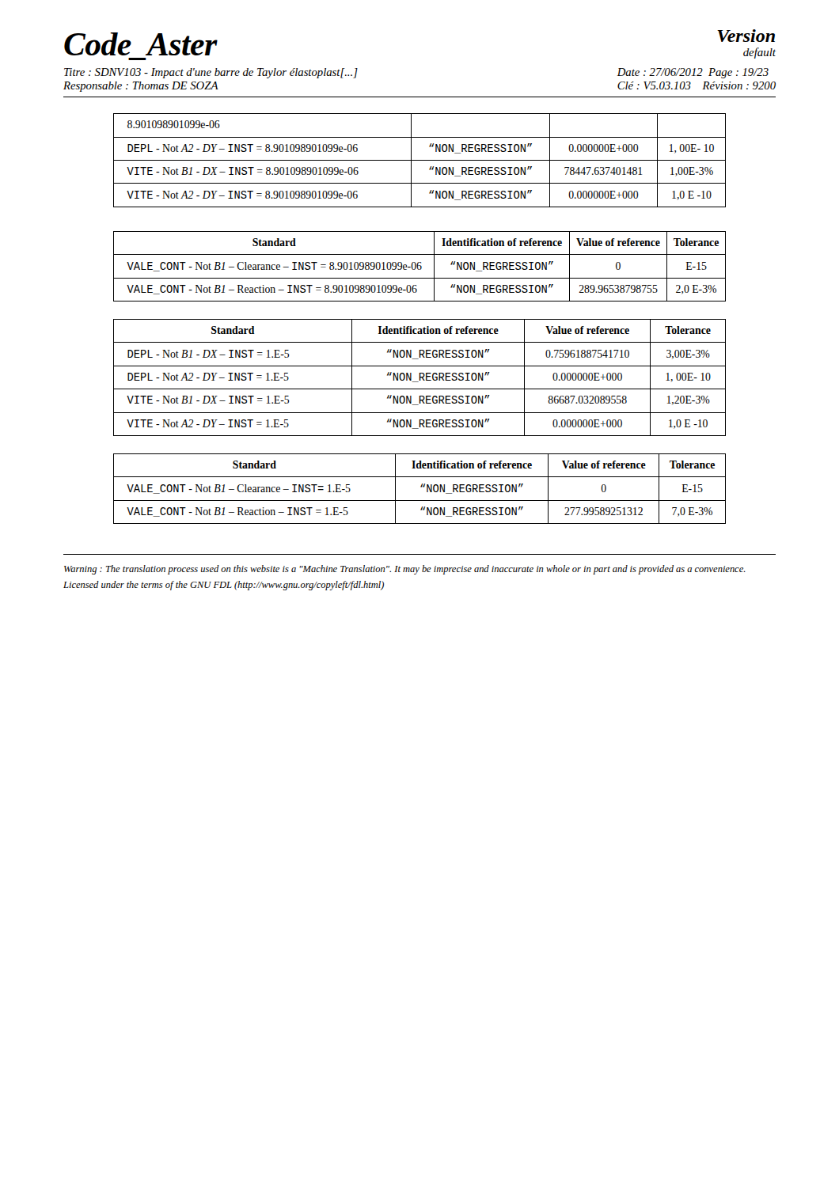Code_Aster
Versiondefault
Titre : SDNV103 - Impact d'une barre de Taylor élastoplast[...]
Responsable : Thomas DE SOZA
Date : 27/06/2012 Page : 19/23
Clé : V5.03.103 Révision : 9200
| 8.901098901099e-06 | | | |
| DEPL - Not A2 - DY – INST = 8.901098901099e-06 | “NON_REGRESSION” | 0.000000E+000 | 1, 00E- 10 |
| VITE - Not B1 - DX – INST = 8.901098901099e-06 | “NON_REGRESSION” | 78447.637401481 | 1,00E-3% |
| VITE - Not A2 - DY – INST = 8.901098901099e-06 | “NON_REGRESSION” | 0.000000E+000 | 1,0 E -10 |
| Standard | Identification of reference | Value of reference | Tolerance |
| --- | --- | --- | --- |
| VALE_CONT - Not B1 – Clearance – INST = 8.901098901099e-06 | “NON_REGRESSION” | 0 | E-15 |
| VALE_CONT - Not B1 – Reaction – INST = 8.901098901099e-06 | “NON_REGRESSION” | 289.96538798755 | 2,0 E-3% |
| Standard | Identification of reference | Value of reference | Tolerance |
| --- | --- | --- | --- |
| DEPL - Not B1 - DX – INST = 1.E-5 | “NON_REGRESSION” | 0.75961887541710 | 3,00E-3% |
| DEPL - Not A2 - DY – INST = 1.E-5 | “NON_REGRESSION” | 0.000000E+000 | 1, 00E- 10 |
| VITE - Not B1 - DX – INST = 1.E-5 | “NON_REGRESSION” | 86687.032089558 | 1,20E-3% |
| VITE - Not A2 - DY – INST = 1.E-5 | “NON_REGRESSION” | 0.000000E+000 | 1,0 E -10 |
| Standard | Identification of reference | Value of reference | Tolerance |
| --- | --- | --- | --- |
| VALE_CONT - Not B1 – Clearance – INST= 1.E-5 | “NON_REGRESSION” | 0 | E-15 |
| VALE_CONT - Not B1 – Reaction – INST = 1.E-5 | “NON_REGRESSION” | 277.99589251312 | 7,0 E-3% |
Warning : The translation process used on this website is a "Machine Translation". It may be imprecise and inaccurate in whole or in part and is provided as a convenience.
Licensed under the terms of the GNU FDL (http://www.gnu.org/copyleft/fdl.html)